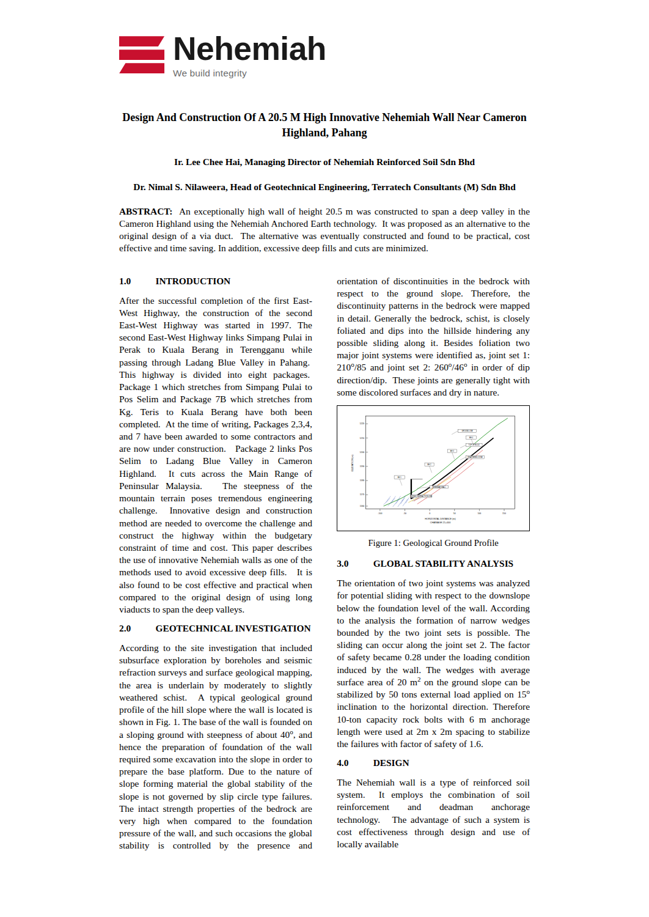Nehemiah
We build integrity
Design And Construction Of A 20.5 M High Innovative Nehemiah Wall Near Cameron Highland, Pahang
Ir. Lee Chee Hai, Managing Director of Nehemiah Reinforced Soil Sdn Bhd
Dr. Nimal S. Nilaweera, Head of Geotechnical Engineering, Terratech Consultants (M) Sdn Bhd
ABSTRACT: An exceptionally high wall of height 20.5 m was constructed to span a deep valley in the Cameron Highland using the Nehemiah Anchored Earth technology. It was proposed as an alternative to the original design of a via duct. The alternative was eventually constructed and found to be practical, cost effective and time saving. In addition, excessive deep fills and cuts are minimized.
1.0 INTRODUCTION
After the successful completion of the first East-West Highway, the construction of the second East-West Highway was started in 1997. The second East-West Highway links Simpang Pulai in Perak to Kuala Berang in Terengganu while passing through Ladang Blue Valley in Pahang. This highway is divided into eight packages. Package 1 which stretches from Simpang Pulai to Pos Selim and Package 7B which stretches from Kg. Teris to Kuala Berang have both been completed. At the time of writing, Packages 2,3,4, and 7 have been awarded to some contractors and are now under construction. Package 2 links Pos Selim to Ladang Blue Valley in Cameron Highland. It cuts across the Main Range of Peninsular Malaysia. The steepness of the mountain terrain poses tremendous engineering challenge. Innovative design and construction method are needed to overcome the challenge and construct the highway within the budgetary constraint of time and cost. This paper describes the use of innovative Nehemiah walls as one of the methods used to avoid excessive deep fills. It is also found to be cost effective and practical when compared to the original design of using long viaducts to span the deep valleys.
2.0 GEOTECHNICAL INVESTIGATION
According to the site investigation that included subsurface exploration by boreholes and seismic refraction surveys and surface geological mapping, the area is underlain by moderately to slightly weathered schist. A typical geological ground profile of the hill slope where the wall is located is shown in Fig. 1. The base of the wall is founded on a sloping ground with steepness of about 40o, and hence the preparation of foundation of the wall required some excavation into the slope in order to prepare the base platform. Due to the nature of slope forming material the global stability of the slope is not governed by slip circle type failures. The intact strength properties of the bedrock are very high when compared to the foundation pressure of the wall, and such occasions the global stability is controlled by the presence and orientation of discontinuities in the bedrock with respect to the ground slope. Therefore, the discontinuity patterns in the bedrock were mapped in detail. Generally the bedrock, schist, is closely foliated and dips into the hillside hindering any possible sliding along it. Besides foliation two major joint systems were identified as, joint set 1: 210o/85 and joint set 2: 260o/46o in order of dip direction/dip. These joints are generally tight with some discolored surfaces and dry in nature.
1220 1210 1200 1190 1180 1170 1160 ELEVATION (m) -100 -50 0 50 100 150 HORIZONTAL DISTANCE (m) CHAINAGE 21+000 BH 1 BH 2 BH 3 BH 4 GROUND LINE TOP OF ROCK WEATHERED ZONE NEHEMIAH WALL SEISMIC REFRACTION LINE
Figure 1: Geological Ground Profile
3.0 GLOBAL STABILITY ANALYSIS
The orientation of two joint systems was analyzed for potential sliding with respect to the downslope below the foundation level of the wall. According to the analysis the formation of narrow wedges bounded by the two joint sets is possible. The sliding can occur along the joint set 2. The factor of safety became 0.28 under the loading condition induced by the wall. The wedges with average surface area of 20 m2 on the ground slope can be stabilized by 50 tons external load applied on 15o inclination to the horizontal direction. Therefore 10-ton capacity rock bolts with 6 m anchorage length were used at 2m x 2m spacing to stabilize the failures with factor of safety of 1.6.
4.0 DESIGN
The Nehemiah wall is a type of reinforced soil system. It employs the combination of soil reinforcement and deadman anchorage technology. The advantage of such a system is cost effectiveness through design and use of locally available